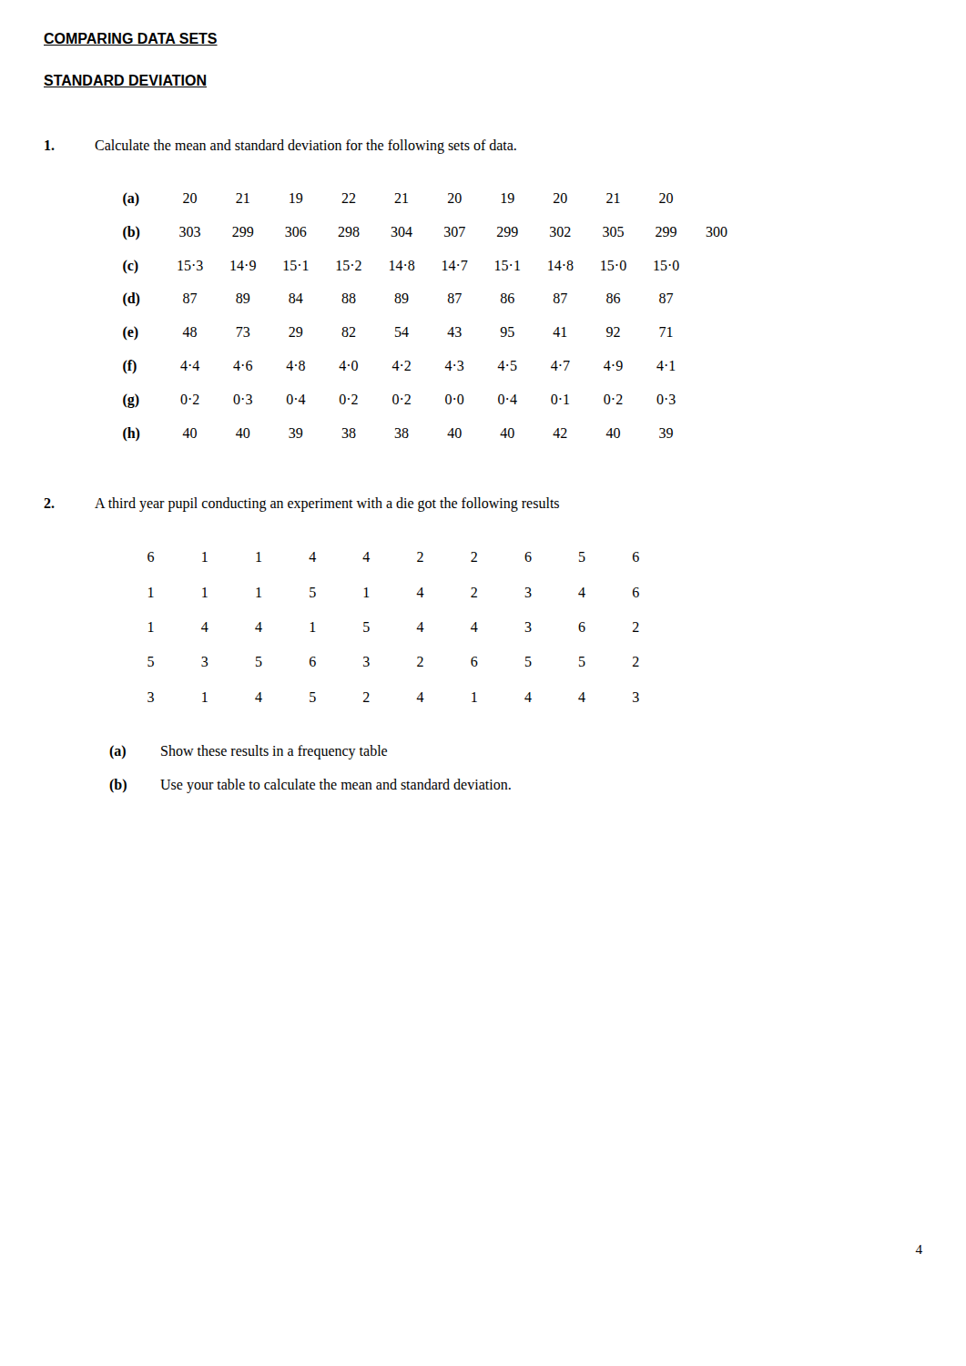COMPARING DATA SETS
STANDARD DEVIATION
1. Calculate the mean and standard deviation for the following sets of data.
| (a) | 20 | 21 | 19 | 22 | 21 | 20 | 19 | 20 | 21 | 20 | |
| (b) | 303 | 299 | 306 | 298 | 304 | 307 | 299 | 302 | 305 | 299 | 300 |
| (c) | 15·3 | 14·9 | 15·1 | 15·2 | 14·8 | 14·7 | 15·1 | 14·8 | 15·0 | 15·0 | |
| (d) | 87 | 89 | 84 | 88 | 89 | 87 | 86 | 87 | 86 | 87 | |
| (e) | 48 | 73 | 29 | 82 | 54 | 43 | 95 | 41 | 92 | 71 | |
| (f) | 4·4 | 4·6 | 4·8 | 4·0 | 4·2 | 4·3 | 4·5 | 4·7 | 4·9 | 4·1 | |
| (g) | 0·2 | 0·3 | 0·4 | 0·2 | 0·2 | 0·0 | 0·4 | 0·1 | 0·2 | 0·3 | |
| (h) | 40 | 40 | 39 | 38 | 38 | 40 | 40 | 42 | 40 | 39 | |
2. A third year pupil conducting an experiment with a die got the following results
| 6 | 1 | 1 | 4 | 4 | 2 | 2 | 6 | 5 | 6 |
| 1 | 1 | 1 | 5 | 1 | 4 | 2 | 3 | 4 | 6 |
| 1 | 4 | 4 | 1 | 5 | 4 | 4 | 3 | 6 | 2 |
| 5 | 3 | 5 | 6 | 3 | 2 | 6 | 5 | 5 | 2 |
| 3 | 1 | 4 | 5 | 2 | 4 | 1 | 4 | 4 | 3 |
(a) Show these results in a frequency table
(b) Use your table to calculate the mean and standard deviation.
4